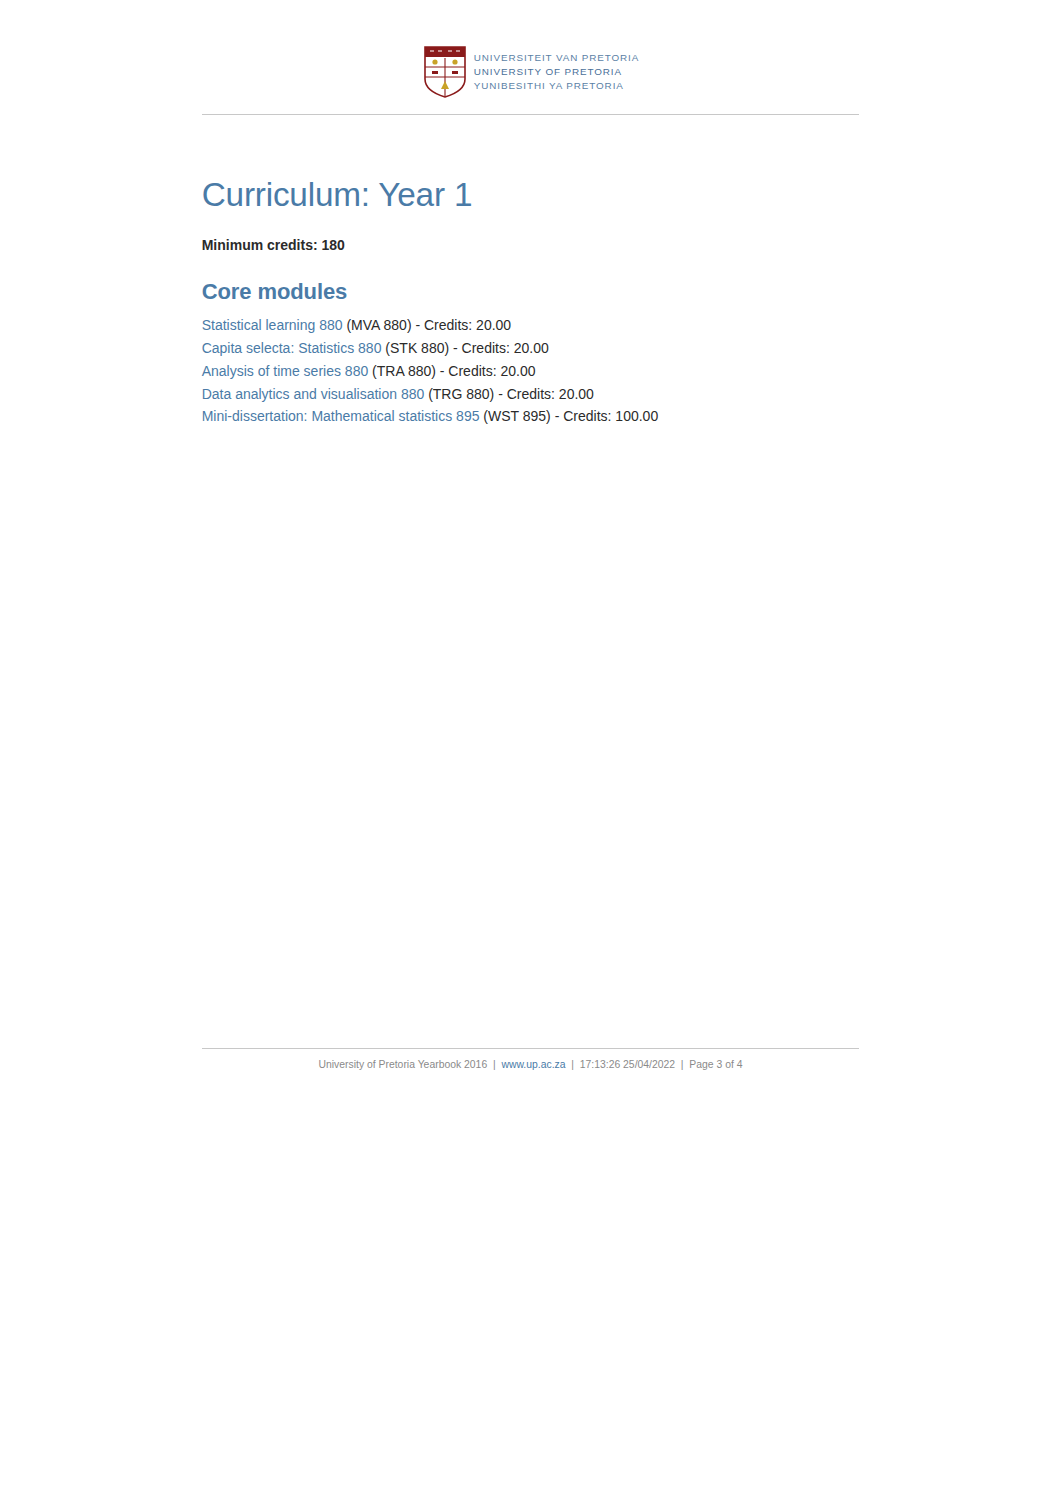UNIVERSITEIT VAN PRETORIA
UNIVERSITY OF PRETORIA
YUNIBESITHI YA PRETORIA
Curriculum: Year 1
Minimum credits: 180
Core modules
Statistical learning 880 (MVA 880) - Credits: 20.00
Capita selecta: Statistics 880 (STK 880) - Credits: 20.00
Analysis of time series 880 (TRA 880) - Credits: 20.00
Data analytics and visualisation 880 (TRG 880) - Credits: 20.00
Mini-dissertation: Mathematical statistics 895 (WST 895) - Credits: 100.00
University of Pretoria Yearbook 2016 | www.up.ac.za | 17:13:26 25/04/2022 | Page 3 of 4